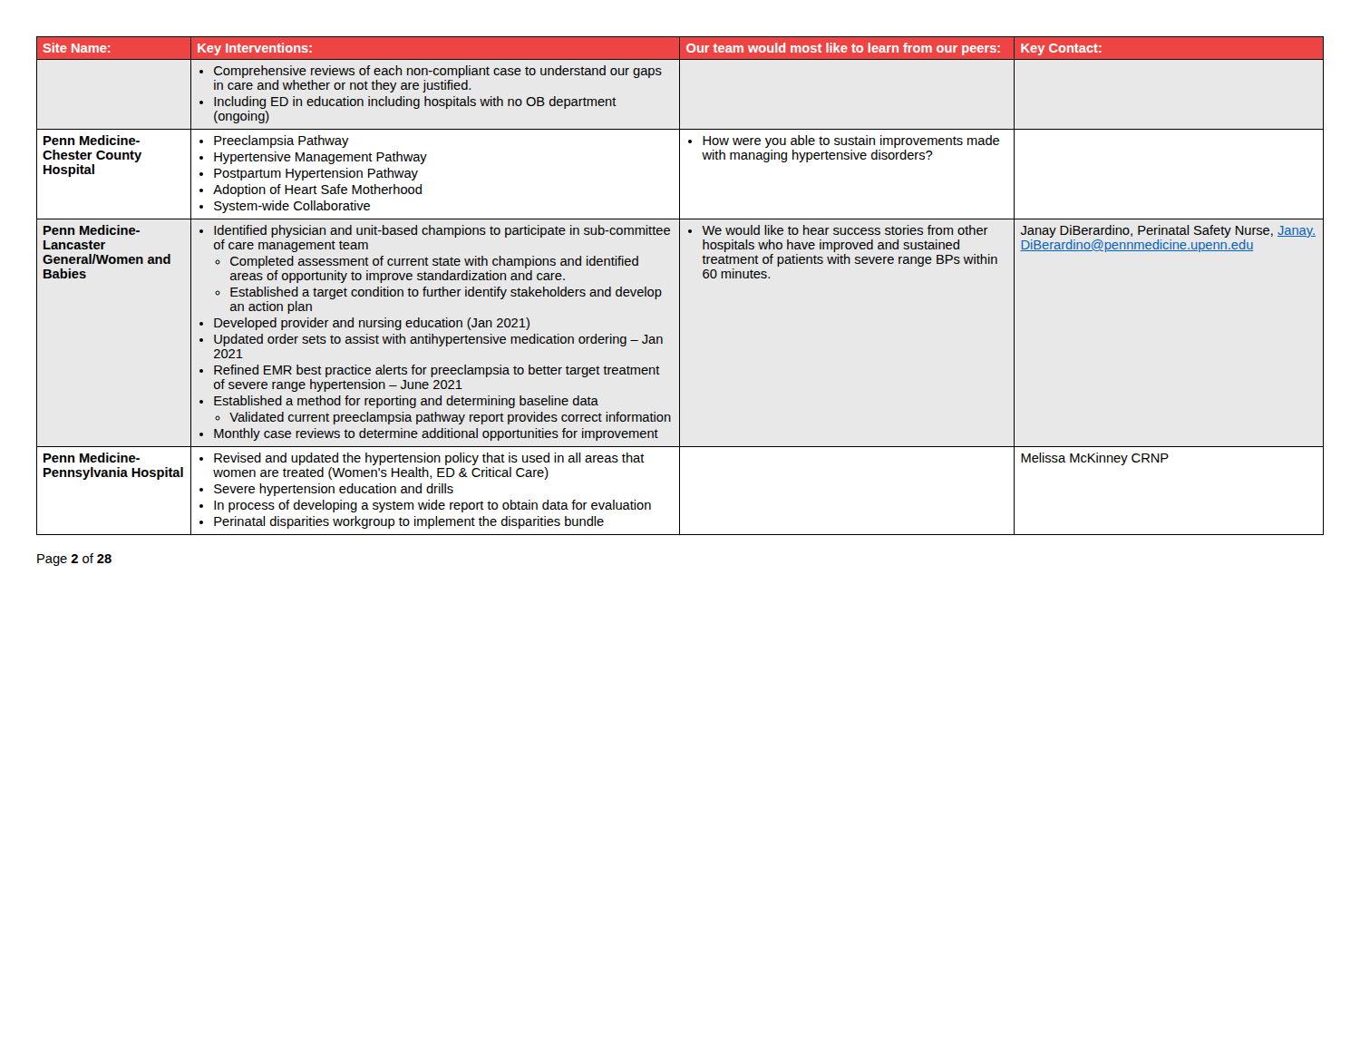| Site Name: | Key Interventions: | Our team would most like to learn from our peers: | Key Contact: |
| --- | --- | --- | --- |
| | Comprehensive reviews of each non-compliant case to understand our gaps in care and whether or not they are justified. Including ED in education including hospitals with no OB department (ongoing) | | |
| Penn Medicine-Chester County Hospital | Preeclampsia Pathway Hypertensive Management Pathway Postpartum Hypertension Pathway Adoption of Heart Safe Motherhood System-wide Collaborative | How were you able to sustain improvements made with managing hypertensive disorders? | |
| Penn Medicine-Lancaster General/Women and Babies | Identified physician and unit-based champions to participate in sub-committee of care management team Completed assessment of current state with champions and identified areas of opportunity to improve standardization and care. Established a target condition to further identify stakeholders and develop an action plan Developed provider and nursing education (Jan 2021) Updated order sets to assist with antihypertensive medication ordering – Jan 2021 Refined EMR best practice alerts for preeclampsia to better target treatment of severe range hypertension – June 2021 Established a method for reporting and determining baseline data Validated current preeclampsia pathway report provides correct information Monthly case reviews to determine additional opportunities for improvement | We would like to hear success stories from other hospitals who have improved and sustained treatment of patients with severe range BPs within 60 minutes. | Janay DiBerardino, Perinatal Safety Nurse, Janay.DiBerardino@pennmedicine.upenn.edu |
| Penn Medicine-Pennsylvania Hospital | Revised and updated the hypertension policy that is used in all areas that women are treated (Women's Health, ED & Critical Care) Severe hypertension education and drills In process of developing a system wide report to obtain data for evaluation Perinatal disparities workgroup to implement the disparities bundle | | Melissa McKinney CRNP |
Page 2 of 28